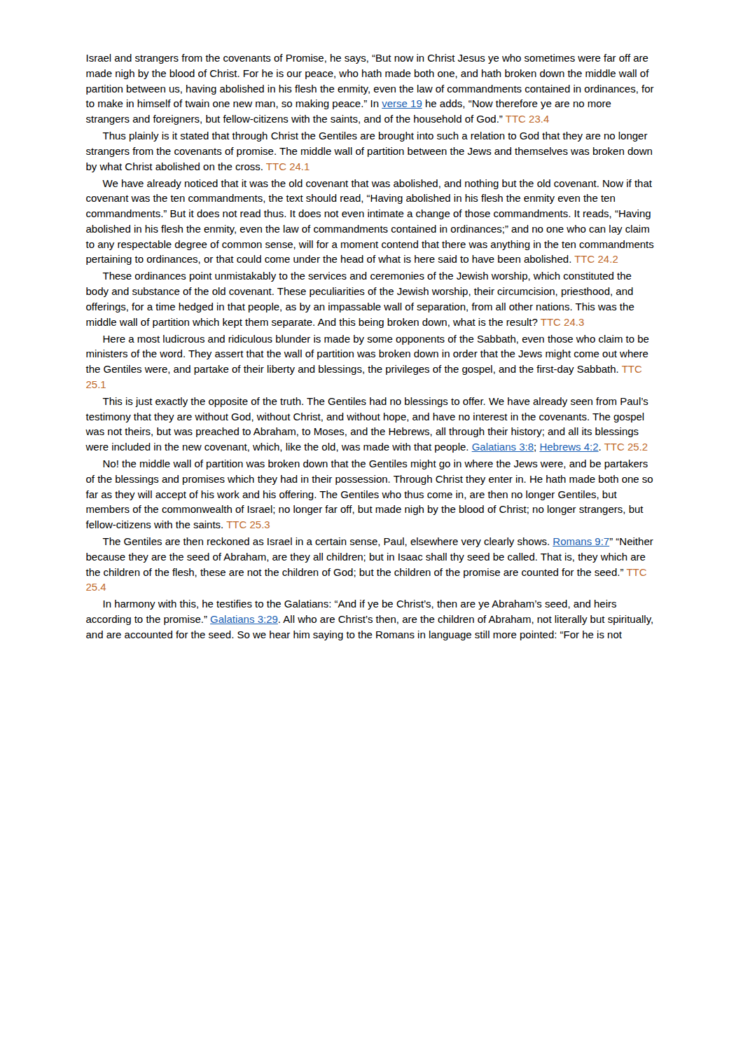Israel and strangers from the covenants of Promise, he says, “But now in Christ Jesus ye who sometimes were far off are made nigh by the blood of Christ. For he is our peace, who hath made both one, and hath broken down the middle wall of partition between us, having abolished in his flesh the enmity, even the law of commandments contained in ordinances, for to make in himself of twain one new man, so making peace.” In verse 19 he adds, “Now therefore ye are no more strangers and foreigners, but fellow-citizens with the saints, and of the household of God.” TTC 23.4
Thus plainly is it stated that through Christ the Gentiles are brought into such a relation to God that they are no longer strangers from the covenants of promise. The middle wall of partition between the Jews and themselves was broken down by what Christ abolished on the cross. TTC 24.1
We have already noticed that it was the old covenant that was abolished, and nothing but the old covenant. Now if that covenant was the ten commandments, the text should read, “Having abolished in his flesh the enmity even the ten commandments.” But it does not read thus. It does not even intimate a change of those commandments. It reads, “Having abolished in his flesh the enmity, even the law of commandments contained in ordinances;” and no one who can lay claim to any respectable degree of common sense, will for a moment contend that there was anything in the ten commandments pertaining to ordinances, or that could come under the head of what is here said to have been abolished. TTC 24.2
These ordinances point unmistakably to the services and ceremonies of the Jewish worship, which constituted the body and substance of the old covenant. These peculiarities of the Jewish worship, their circumcision, priesthood, and offerings, for a time hedged in that people, as by an impassable wall of separation, from all other nations. This was the middle wall of partition which kept them separate. And this being broken down, what is the result? TTC 24.3
Here a most ludicrous and ridiculous blunder is made by some opponents of the Sabbath, even those who claim to be ministers of the word. They assert that the wall of partition was broken down in order that the Jews might come out where the Gentiles were, and partake of their liberty and blessings, the privileges of the gospel, and the first-day Sabbath. TTC 25.1
This is just exactly the opposite of the truth. The Gentiles had no blessings to offer. We have already seen from Paul’s testimony that they are without God, without Christ, and without hope, and have no interest in the covenants. The gospel was not theirs, but was preached to Abraham, to Moses, and the Hebrews, all through their history; and all its blessings were included in the new covenant, which, like the old, was made with that people. Galatians 3:8; Hebrews 4:2. TTC 25.2
No! the middle wall of partition was broken down that the Gentiles might go in where the Jews were, and be partakers of the blessings and promises which they had in their possession. Through Christ they enter in. He hath made both one so far as they will accept of his work and his offering. The Gentiles who thus come in, are then no longer Gentiles, but members of the commonwealth of Israel; no longer far off, but made nigh by the blood of Christ; no longer strangers, but fellow-citizens with the saints. TTC 25.3
The Gentiles are then reckoned as Israel in a certain sense, Paul, elsewhere very clearly shows. Romans 9:7” “Neither because they are the seed of Abraham, are they all children; but in Isaac shall thy seed be called. That is, they which are the children of the flesh, these are not the children of God; but the children of the promise are counted for the seed.” TTC 25.4
In harmony with this, he testifies to the Galatians: “And if ye be Christ’s, then are ye Abraham’s seed, and heirs according to the promise.” Galatians 3:29. All who are Christ’s then, are the children of Abraham, not literally but spiritually, and are accounted for the seed. So we hear him saying to the Romans in language still more pointed: “For he is not